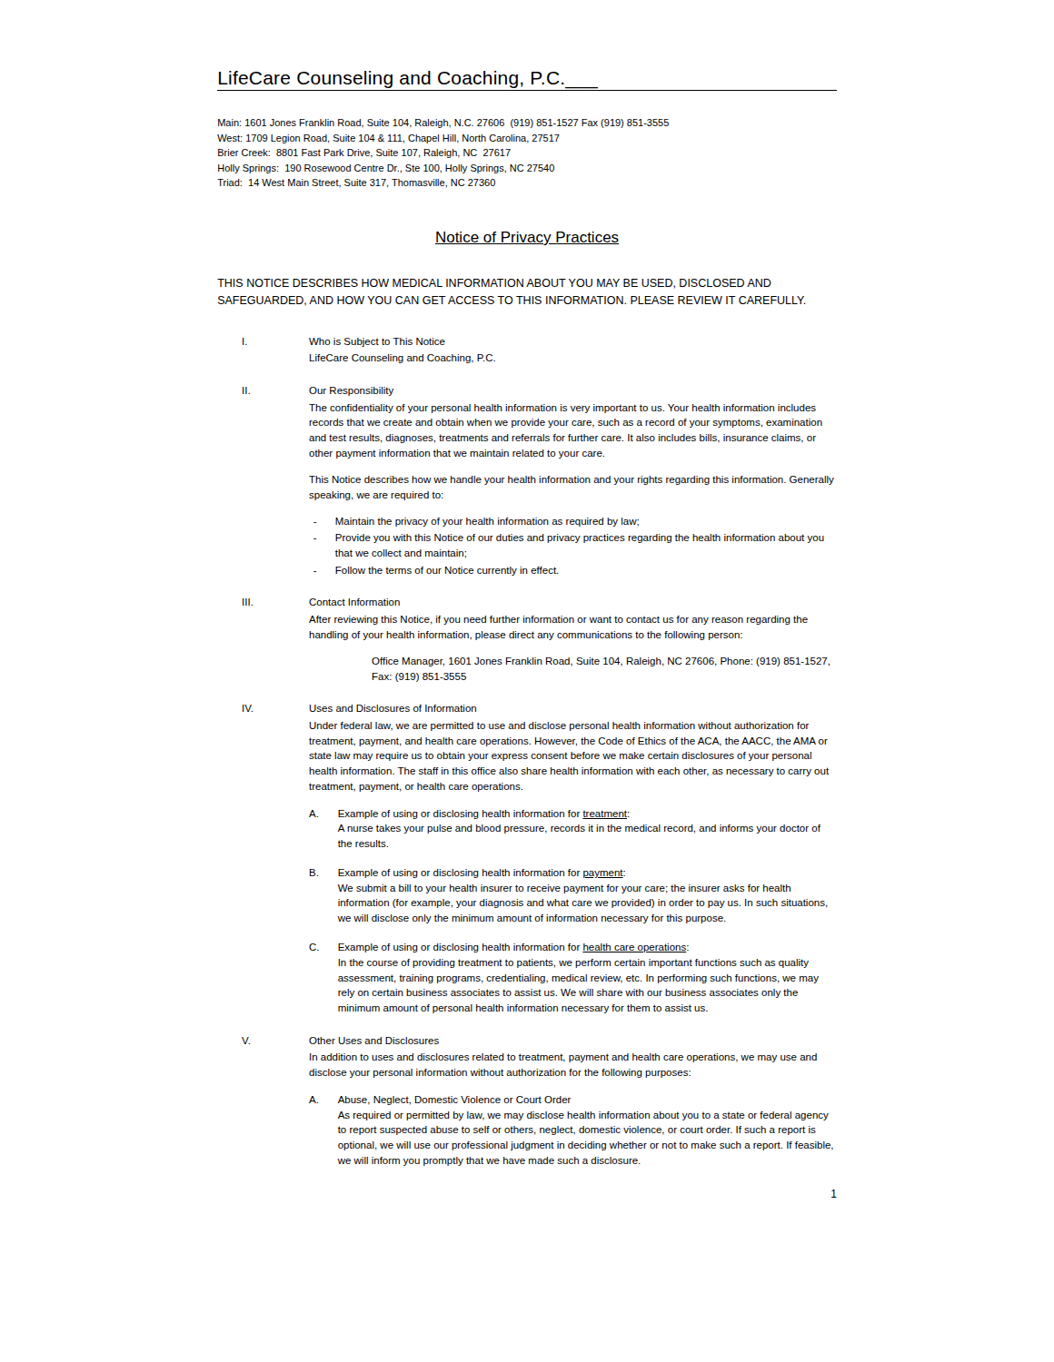LifeCare Counseling and Coaching, P.C.___
Main: 1601 Jones Franklin Road, Suite 104, Raleigh, N.C. 27606 (919) 851-1527 Fax (919) 851-3555
West: 1709 Legion Road, Suite 104 & 111, Chapel Hill, North Carolina, 27517
Brier Creek: 8801 Fast Park Drive, Suite 107, Raleigh, NC 27617
Holly Springs: 190 Rosewood Centre Dr., Ste 100, Holly Springs, NC 27540
Triad: 14 West Main Street, Suite 317, Thomasville, NC 27360
Notice of Privacy Practices
THIS NOTICE DESCRIBES HOW MEDICAL INFORMATION ABOUT YOU MAY BE USED, DISCLOSED AND SAFEGUARDED, AND HOW YOU CAN GET ACCESS TO THIS INFORMATION. PLEASE REVIEW IT CAREFULLY.
I. Who is Subject to This Notice LifeCare Counseling and Coaching, P.C.
II. Our Responsibility
The confidentiality of your personal health information is very important to us. Your health information includes records that we create and obtain when we provide your care, such as a record of your symptoms, examination and test results, diagnoses, treatments and referrals for further care. It also includes bills, insurance claims, or other payment information that we maintain related to your care.
This Notice describes how we handle your health information and your rights regarding this information. Generally speaking, we are required to:
Maintain the privacy of your health information as required by law;
Provide you with this Notice of our duties and privacy practices regarding the health information about you that we collect and maintain;
Follow the terms of our Notice currently in effect.
III. Contact Information
After reviewing this Notice, if you need further information or want to contact us for any reason regarding the handling of your health information, please direct any communications to the following person:
Office Manager, 1601 Jones Franklin Road, Suite 104, Raleigh, NC 27606, Phone: (919) 851-1527, Fax: (919) 851-3555
IV. Uses and Disclosures of Information
Under federal law, we are permitted to use and disclose personal health information without authorization for treatment, payment, and health care operations. However, the Code of Ethics of the ACA, the AACC, the AMA or state law may require us to obtain your express consent before we make certain disclosures of your personal health information. The staff in this office also share health information with each other, as necessary to carry out treatment, payment, or health care operations.
A. Example of using or disclosing health information for treatment: A nurse takes your pulse and blood pressure, records it in the medical record, and informs your doctor of the results.
B. Example of using or disclosing health information for payment: We submit a bill to your health insurer to receive payment for your care; the insurer asks for health information (for example, your diagnosis and what care we provided) in order to pay us. In such situations, we will disclose only the minimum amount of information necessary for this purpose.
C. Example of using or disclosing health information for health care operations: In the course of providing treatment to patients, we perform certain important functions such as quality assessment, training programs, credentialing, medical review, etc. In performing such functions, we may rely on certain business associates to assist us. We will share with our business associates only the minimum amount of personal health information necessary for them to assist us.
V. Other Uses and Disclosures
In addition to uses and disclosures related to treatment, payment and health care operations, we may use and disclose your personal information without authorization for the following purposes:
A. Abuse, Neglect, Domestic Violence or Court Order As required or permitted by law, we may disclose health information about you to a state or federal agency to report suspected abuse to self or others, neglect, domestic violence, or court order. If such a report is optional, we will use our professional judgment in deciding whether or not to make such a report. If feasible, we will inform you promptly that we have made such a disclosure.
1